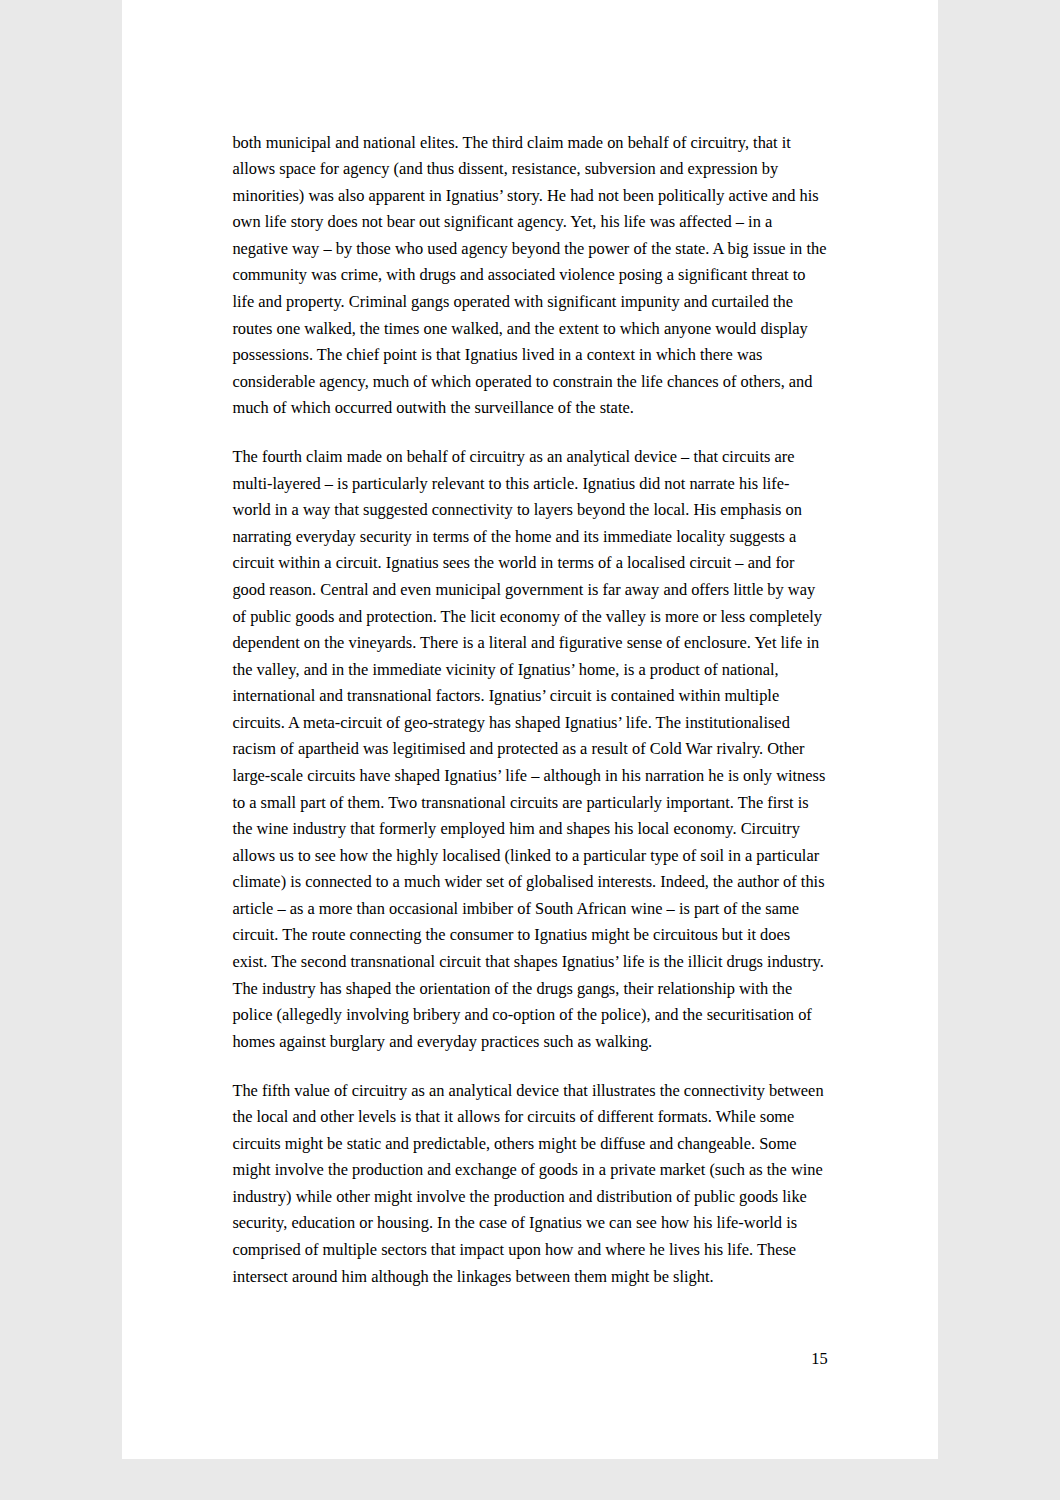both municipal and national elites. The third claim made on behalf of circuitry, that it allows space for agency (and thus dissent, resistance, subversion and expression by minorities) was also apparent in Ignatius’ story. He had not been politically active and his own life story does not bear out significant agency. Yet, his life was affected – in a negative way – by those who used agency beyond the power of the state. A big issue in the community was crime, with drugs and associated violence posing a significant threat to life and property. Criminal gangs operated with significant impunity and curtailed the routes one walked, the times one walked, and the extent to which anyone would display possessions. The chief point is that Ignatius lived in a context in which there was considerable agency, much of which operated to constrain the life chances of others, and much of which occurred outwith the surveillance of the state.
The fourth claim made on behalf of circuitry as an analytical device – that circuits are multi-layered – is particularly relevant to this article. Ignatius did not narrate his life-world in a way that suggested connectivity to layers beyond the local. His emphasis on narrating everyday security in terms of the home and its immediate locality suggests a circuit within a circuit. Ignatius sees the world in terms of a localised circuit – and for good reason. Central and even municipal government is far away and offers little by way of public goods and protection. The licit economy of the valley is more or less completely dependent on the vineyards. There is a literal and figurative sense of enclosure. Yet life in the valley, and in the immediate vicinity of Ignatius’ home, is a product of national, international and transnational factors. Ignatius’ circuit is contained within multiple circuits. A meta-circuit of geo-strategy has shaped Ignatius’ life. The institutionalised racism of apartheid was legitimised and protected as a result of Cold War rivalry. Other large-scale circuits have shaped Ignatius’ life – although in his narration he is only witness to a small part of them. Two transnational circuits are particularly important. The first is the wine industry that formerly employed him and shapes his local economy. Circuitry allows us to see how the highly localised (linked to a particular type of soil in a particular climate) is connected to a much wider set of globalised interests. Indeed, the author of this article – as a more than occasional imbiber of South African wine – is part of the same circuit. The route connecting the consumer to Ignatius might be circuitous but it does exist. The second transnational circuit that shapes Ignatius’ life is the illicit drugs industry. The industry has shaped the orientation of the drugs gangs, their relationship with the police (allegedly involving bribery and co-option of the police), and the securitisation of homes against burglary and everyday practices such as walking.
The fifth value of circuitry as an analytical device that illustrates the connectivity between the local and other levels is that it allows for circuits of different formats. While some circuits might be static and predictable, others might be diffuse and changeable. Some might involve the production and exchange of goods in a private market (such as the wine industry) while other might involve the production and distribution of public goods like security, education or housing. In the case of Ignatius we can see how his life-world is comprised of multiple sectors that impact upon how and where he lives his life. These intersect around him although the linkages between them might be slight.
15